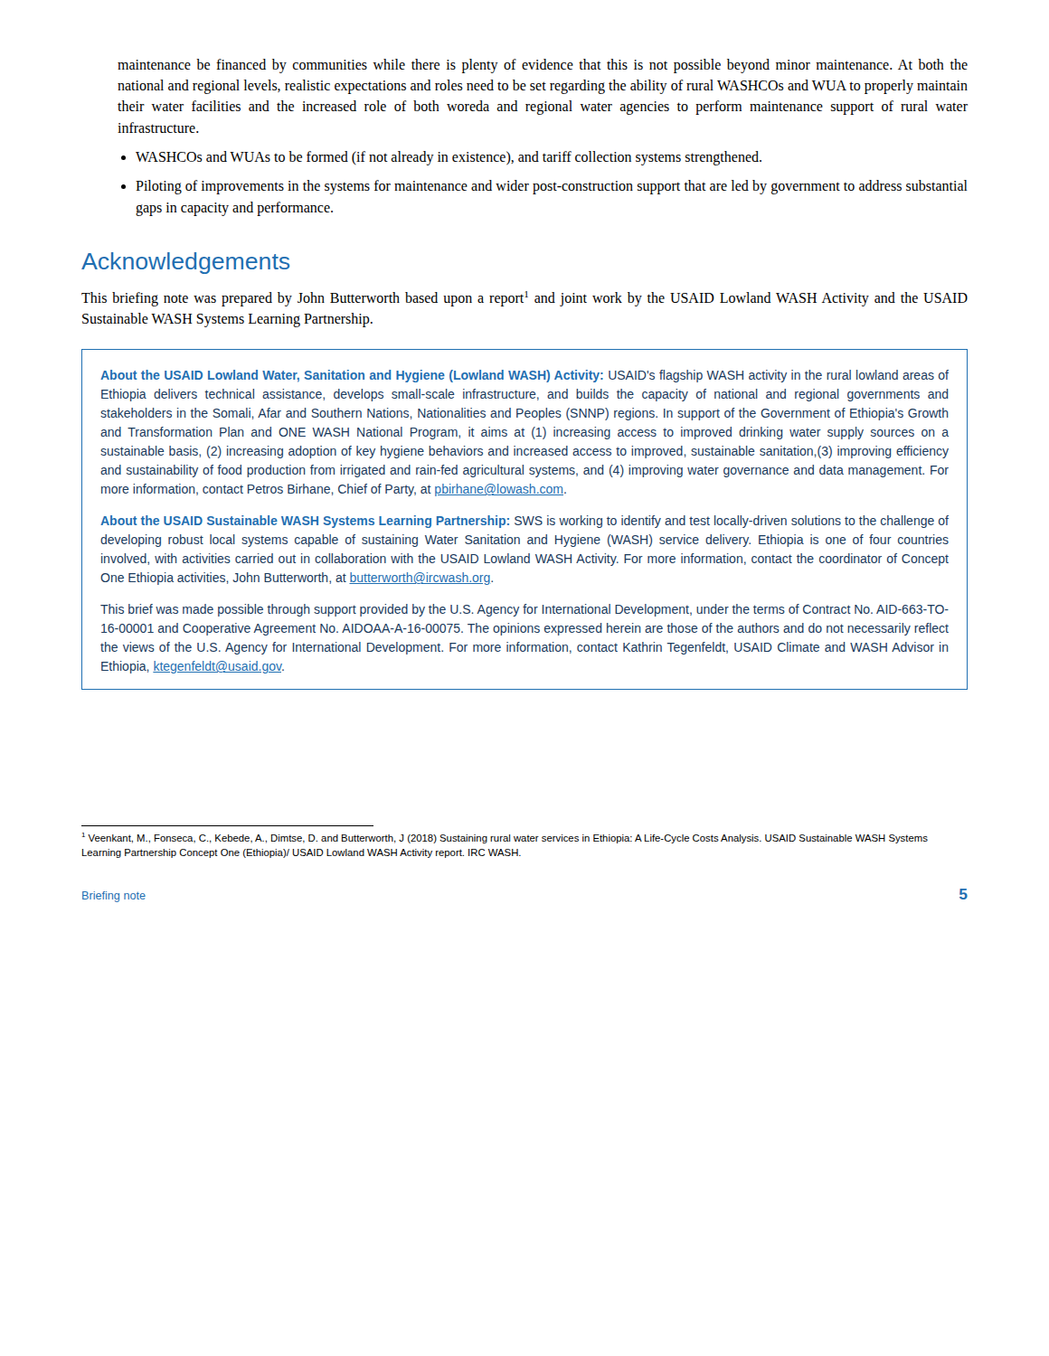maintenance be financed by communities while there is plenty of evidence that this is not possible beyond minor maintenance. At both the national and regional levels, realistic expectations and roles need to be set regarding the ability of rural WASHCOs and WUA to properly maintain their water facilities and the increased role of both woreda and regional water agencies to perform maintenance support of rural water infrastructure.
WASHCOs and WUAs to be formed (if not already in existence), and tariff collection systems strengthened.
Piloting of improvements in the systems for maintenance and wider post-construction support that are led by government to address substantial gaps in capacity and performance.
Acknowledgements
This briefing note was prepared by John Butterworth based upon a report1 and joint work by the USAID Lowland WASH Activity and the USAID Sustainable WASH Systems Learning Partnership.
About the USAID Lowland Water, Sanitation and Hygiene (Lowland WASH) Activity: USAID's flagship WASH activity in the rural lowland areas of Ethiopia delivers technical assistance, develops small-scale infrastructure, and builds the capacity of national and regional governments and stakeholders in the Somali, Afar and Southern Nations, Nationalities and Peoples (SNNP) regions. In support of the Government of Ethiopia's Growth and Transformation Plan and ONE WASH National Program, it aims at (1) increasing access to improved drinking water supply sources on a sustainable basis, (2) increasing adoption of key hygiene behaviors and increased access to improved, sustainable sanitation,(3) improving efficiency and sustainability of food production from irrigated and rain-fed agricultural systems, and (4) improving water governance and data management. For more information, contact Petros Birhane, Chief of Party, at pbirhane@lowash.com.
About the USAID Sustainable WASH Systems Learning Partnership: SWS is working to identify and test locally-driven solutions to the challenge of developing robust local systems capable of sustaining Water Sanitation and Hygiene (WASH) service delivery. Ethiopia is one of four countries involved, with activities carried out in collaboration with the USAID Lowland WASH Activity. For more information, contact the coordinator of Concept One Ethiopia activities, John Butterworth, at butterworth@ircwash.org.
This brief was made possible through support provided by the U.S. Agency for International Development, under the terms of Contract No. AID-663-TO-16-00001 and Cooperative Agreement No. AIDOAA-A-16-00075. The opinions expressed herein are those of the authors and do not necessarily reflect the views of the U.S. Agency for International Development. For more information, contact Kathrin Tegenfeldt, USAID Climate and WASH Advisor in Ethiopia, ktegenfeldt@usaid.gov.
1 Veenkant, M., Fonseca, C., Kebede, A., Dimtse, D. and Butterworth, J (2018) Sustaining rural water services in Ethiopia: A Life-Cycle Costs Analysis. USAID Sustainable WASH Systems Learning Partnership Concept One (Ethiopia)/ USAID Lowland WASH Activity report. IRC WASH.
Briefing note 5